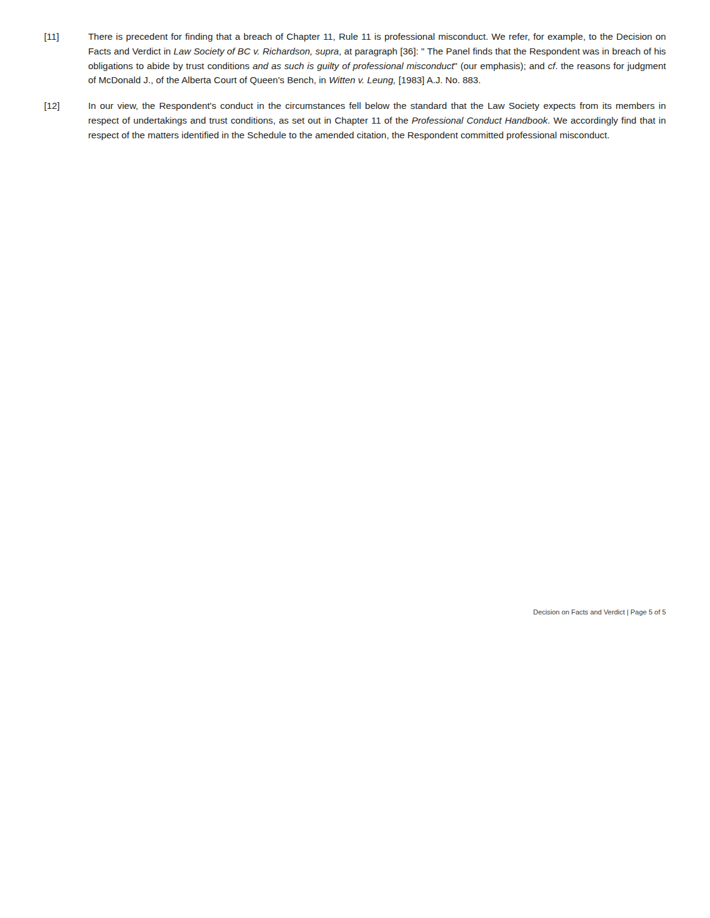[11]
There is precedent for finding that a breach of Chapter 11, Rule 11 is professional misconduct. We refer, for example, to the Decision on Facts and Verdict in Law Society of BC v. Richardson, supra, at paragraph [36]: " The Panel finds that the Respondent was in breach of his obligations to abide by trust conditions and as such is guilty of professional misconduct" (our emphasis); and cf. the reasons for judgment of McDonald J., of the Alberta Court of Queen's Bench, in Witten v. Leung, [1983] A.J. No. 883.
[12]
In our view, the Respondent's conduct in the circumstances fell below the standard that the Law Society expects from its members in respect of undertakings and trust conditions, as set out in Chapter 11 of the Professional Conduct Handbook. We accordingly find that in respect of the matters identified in the Schedule to the amended citation, the Respondent committed professional misconduct.
Decision on Facts and Verdict | Page 5 of 5